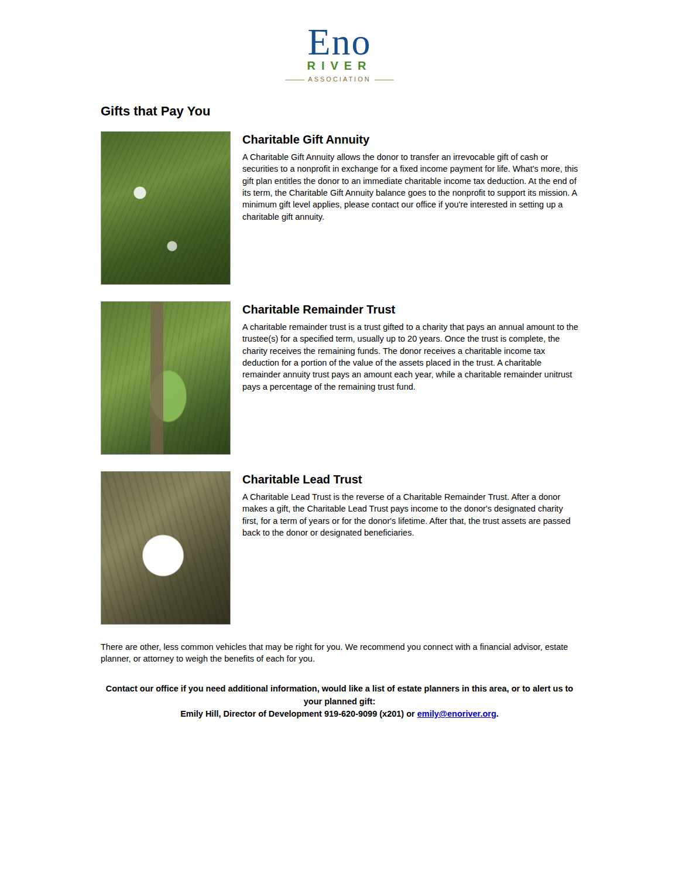Eno
RIVER
ASSOCIATION
Gifts that Pay You
Charitable Gift Annuity
A Charitable Gift Annuity allows the donor to transfer an irrevocable gift of cash or securities to a nonprofit in exchange for a fixed income payment for life. What's more, this gift plan entitles the donor to an immediate charitable income tax deduction. At the end of its term, the Charitable Gift Annuity balance goes to the nonprofit to support its mission. A minimum gift level applies, please contact our office if you're interested in setting up a charitable gift annuity.
Charitable Remainder Trust
A charitable remainder trust is a trust gifted to a charity that pays an annual amount to the trustee(s) for a specified term, usually up to 20 years. Once the trust is complete, the charity receives the remaining funds. The donor receives a charitable income tax deduction for a portion of the value of the assets placed in the trust. A charitable remainder annuity trust pays an amount each year, while a charitable remainder unitrust pays a percentage of the remaining trust fund.
Charitable Lead Trust
A Charitable Lead Trust is the reverse of a Charitable Remainder Trust. After a donor makes a gift, the Charitable Lead Trust pays income to the donor's designated charity first, for a term of years or for the donor's lifetime. After that, the trust assets are passed back to the donor or designated beneficiaries.
There are other, less common vehicles that may be right for you. We recommend you connect with a financial advisor, estate planner, or attorney to weigh the benefits of each for you.
Contact our office if you need additional information, would like a list of estate planners in this area, or to alert us to your planned gift:
Emily Hill, Director of Development 919-620-9099 (x201) or emily@enoriver.org.